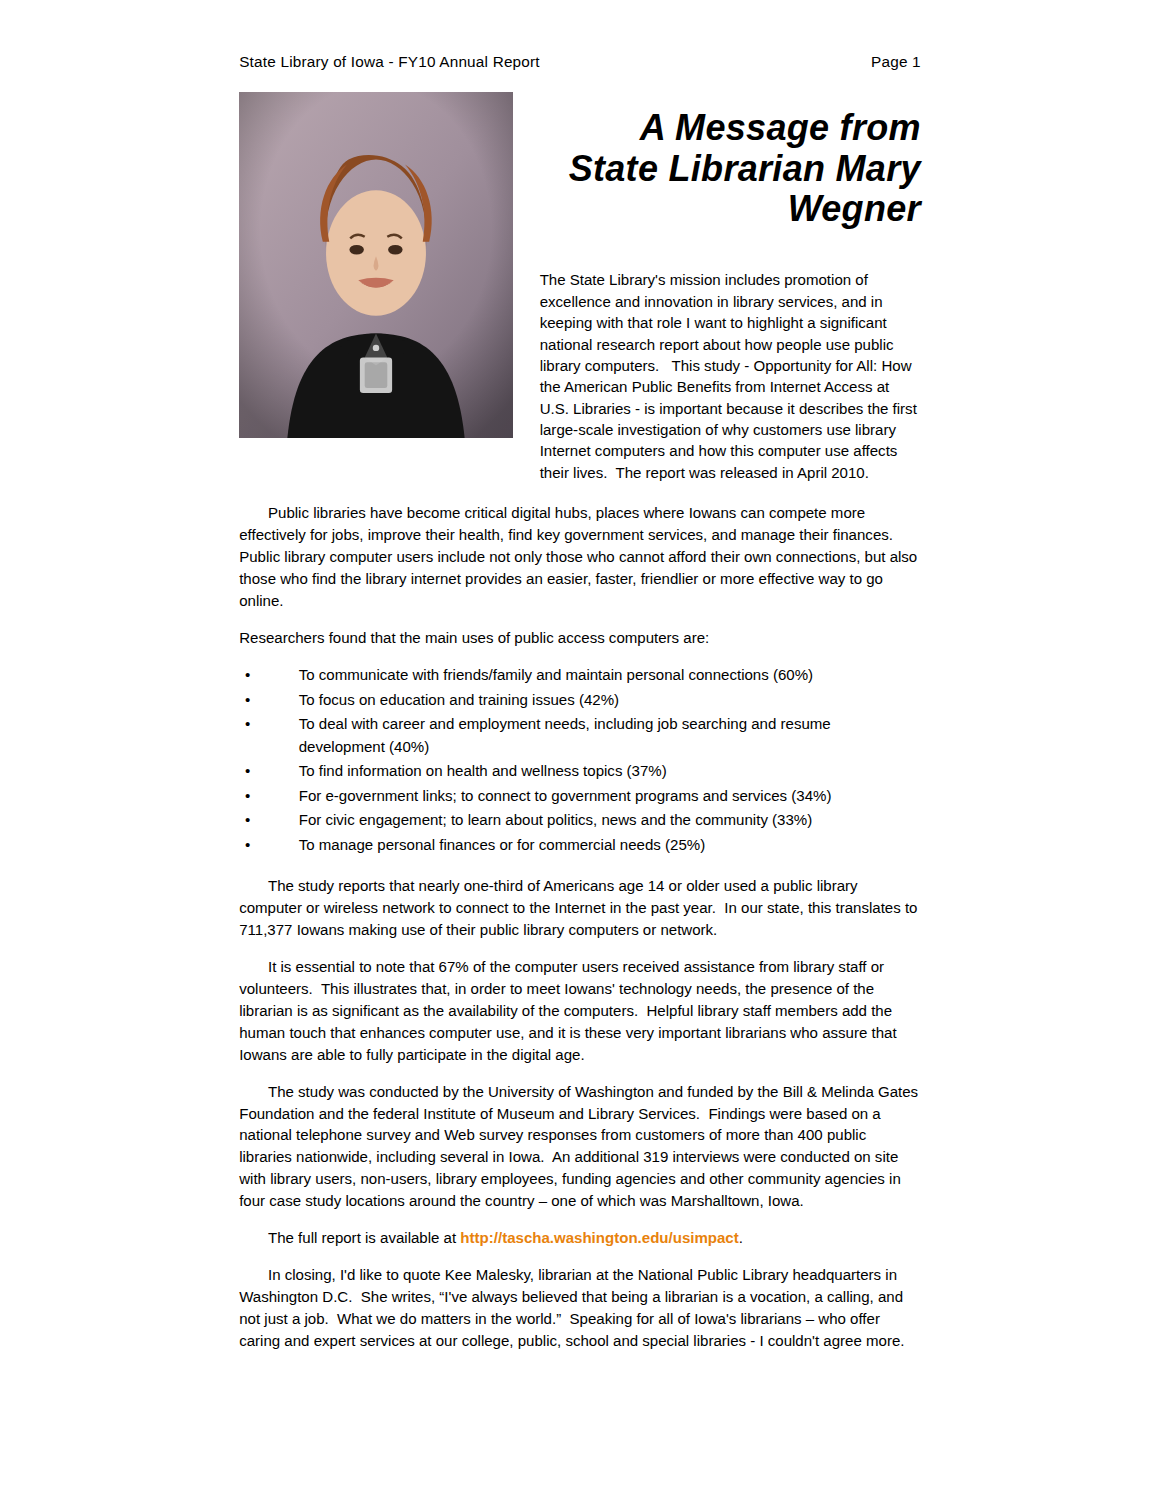State Library of Iowa - FY10 Annual Report
Page 1
A Message from
State Librarian Mary Wegner
The State Library's mission includes promotion of excellence and innovation in library services, and in keeping with that role I want to highlight a significant national research report about how people use public library computers. This study - Opportunity for All: How the American Public Benefits from Internet Access at U.S. Libraries - is important because it describes the first large-scale investigation of why customers use library Internet computers and how this computer use affects their lives. The report was released in April 2010.
Public libraries have become critical digital hubs, places where Iowans can compete more effectively for jobs, improve their health, find key government services, and manage their finances. Public library computer users include not only those who cannot afford their own connections, but also those who find the library internet provides an easier, faster, friendlier or more effective way to go online.
Researchers found that the main uses of public access computers are:
•To communicate with friends/family and maintain personal connections (60%)
•To focus on education and training issues (42%)
•To deal with career and employment needs, including job searching and resume development (40%)
•To find information on health and wellness topics (37%)
•For e-government links; to connect to government programs and services (34%)
•For civic engagement; to learn about politics, news and the community (33%)
•To manage personal finances or for commercial needs (25%)
The study reports that nearly one-third of Americans age 14 or older used a public library computer or wireless network to connect to the Internet in the past year. In our state, this translates to 711,377 Iowans making use of their public library computers or network.
It is essential to note that 67% of the computer users received assistance from library staff or volunteers. This illustrates that, in order to meet Iowans' technology needs, the presence of the librarian is as significant as the availability of the computers. Helpful library staff members add the human touch that enhances computer use, and it is these very important librarians who assure that Iowans are able to fully participate in the digital age.
The study was conducted by the University of Washington and funded by the Bill & Melinda Gates Foundation and the federal Institute of Museum and Library Services. Findings were based on a national telephone survey and Web survey responses from customers of more than 400 public libraries nationwide, including several in Iowa. An additional 319 interviews were conducted on site with library users, non-users, library employees, funding agencies and other community agencies in four case study locations around the country – one of which was Marshalltown, Iowa.
The full report is available at http://tascha.washington.edu/usimpact.
In closing, I'd like to quote Kee Malesky, librarian at the National Public Library headquarters in Washington D.C. She writes, “I've always believed that being a librarian is a vocation, a calling, and not just a job. What we do matters in the world.” Speaking for all of Iowa's librarians – who offer caring and expert services at our college, public, school and special libraries - I couldn't agree more.